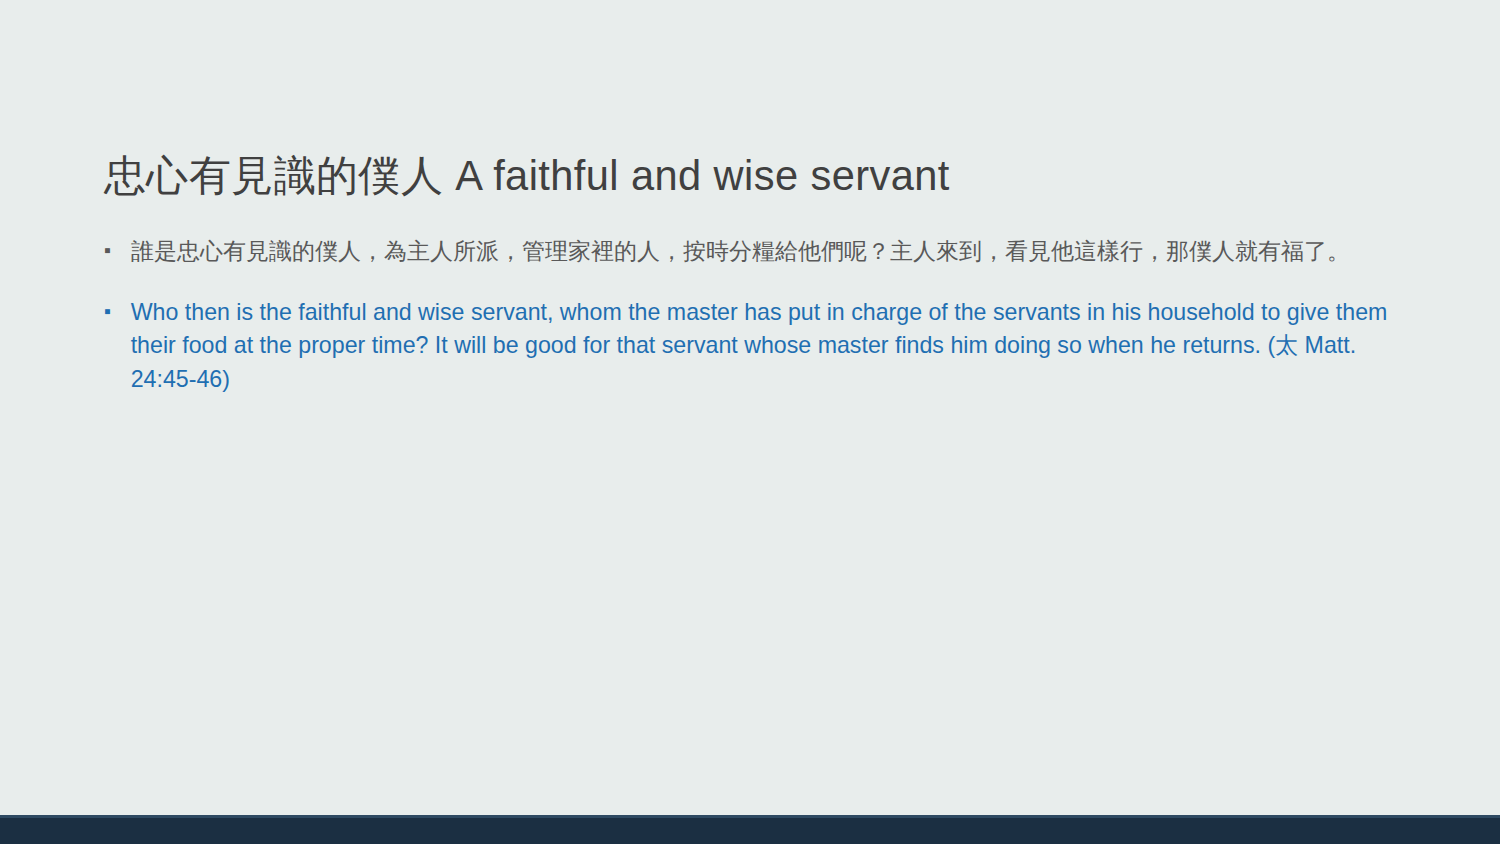忠心有見識的僕人 A faithful and wise servant
誰是忠心有見識的僕人，為主人所派，管理家裡的人，按時分糧給他們呢？主人來到，看見他這樣行，那僕人就有福了。
Who then is the faithful and wise servant, whom the master has put in charge of the servants in his household to give them their food at the proper time? It will be good for that servant whose master finds him doing so when he returns. (太 Matt. 24:45-46)